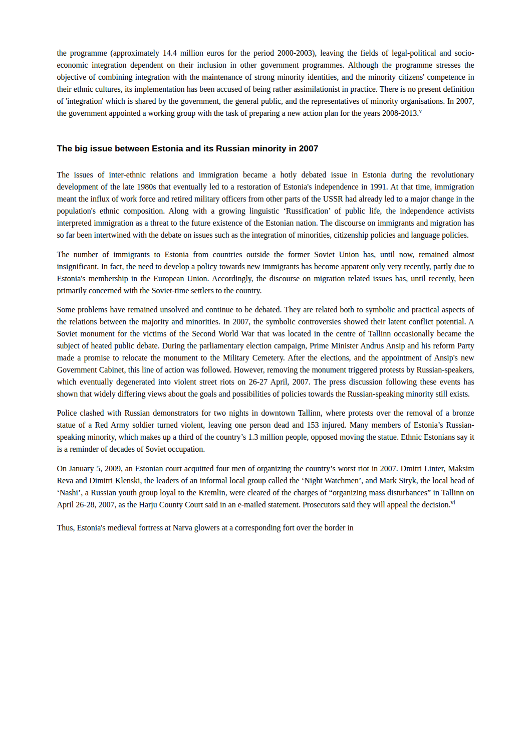the programme (approximately 14.4 million euros for the period 2000-2003), leaving the fields of legal-political and socio-economic integration dependent on their inclusion in other government programmes. Although the programme stresses the objective of combining integration with the maintenance of strong minority identities, and the minority citizens' competence in their ethnic cultures, its implementation has been accused of being rather assimilationist in practice. There is no present definition of 'integration' which is shared by the government, the general public, and the representatives of minority organisations. In 2007, the government appointed a working group with the task of preparing a new action plan for the years 2008-2013.v
The big issue between Estonia and its Russian minority in 2007
The issues of inter-ethnic relations and immigration became a hotly debated issue in Estonia during the revolutionary development of the late 1980s that eventually led to a restoration of Estonia's independence in 1991. At that time, immigration meant the influx of work force and retired military officers from other parts of the USSR had already led to a major change in the population's ethnic composition. Along with a growing linguistic ‘Russification’ of public life, the independence activists interpreted immigration as a threat to the future existence of the Estonian nation. The discourse on immigrants and migration has so far been intertwined with the debate on issues such as the integration of minorities, citizenship policies and language policies.
The number of immigrants to Estonia from countries outside the former Soviet Union has, until now, remained almost insignificant. In fact, the need to develop a policy towards new immigrants has become apparent only very recently, partly due to Estonia's membership in the European Union. Accordingly, the discourse on migration related issues has, until recently, been primarily concerned with the Soviet-time settlers to the country.
Some problems have remained unsolved and continue to be debated. They are related both to symbolic and practical aspects of the relations between the majority and minorities. In 2007, the symbolic controversies showed their latent conflict potential. A Soviet monument for the victims of the Second World War that was located in the centre of Tallinn occasionally became the subject of heated public debate. During the parliamentary election campaign, Prime Minister Andrus Ansip and his reform Party made a promise to relocate the monument to the Military Cemetery. After the elections, and the appointment of Ansip's new Government Cabinet, this line of action was followed. However, removing the monument triggered protests by Russian-speakers, which eventually degenerated into violent street riots on 26-27 April, 2007. The press discussion following these events has shown that widely differing views about the goals and possibilities of policies towards the Russian-speaking minority still exists.
Police clashed with Russian demonstrators for two nights in downtown Tallinn, where protests over the removal of a bronze statue of a Red Army soldier turned violent, leaving one person dead and 153 injured. Many members of Estonia’s Russian-speaking minority, which makes up a third of the country’s 1.3 million people, opposed moving the statue. Ethnic Estonians say it is a reminder of decades of Soviet occupation.
On January 5, 2009, an Estonian court acquitted four men of organizing the country’s worst riot in 2007. Dmitri Linter, Maksim Reva and Dimitri Klenski, the leaders of an informal local group called the ‘Night Watchmen’, and Mark Siryk, the local head of ‘Nashi’, a Russian youth group loyal to the Kremlin, were cleared of the charges of “organizing mass disturbances” in Tallinn on April 26-28, 2007, as the Harju County Court said in an e-mailed statement. Prosecutors said they will appeal the decision.vi
Thus, Estonia's medieval fortress at Narva glowers at a corresponding fort over the border in